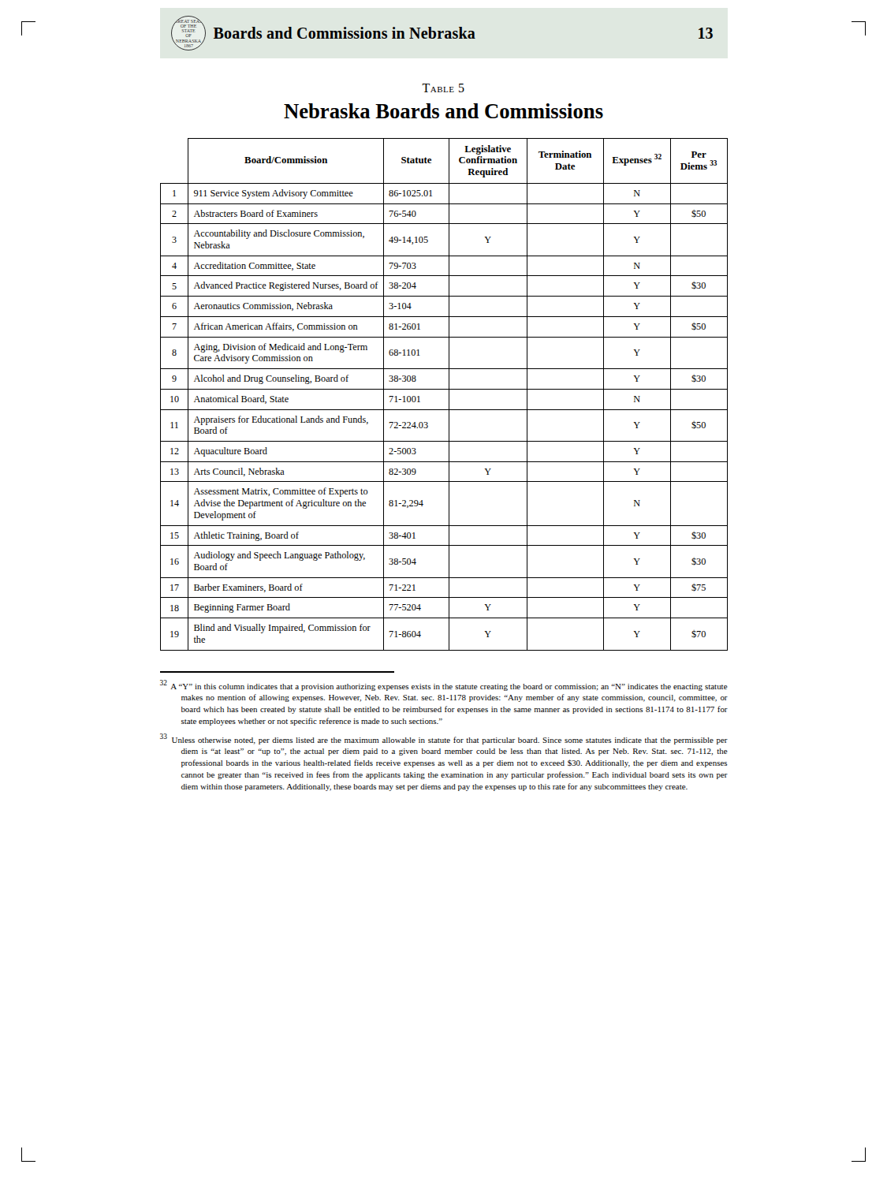GREAT SEAL
OF THE STATE
OF NEBRASKA
1867
Boards and Commissions in Nebraska
13
Table 5
Nebraska Boards and Commissions
| | Board/Commission | Statute | Legislative Confirmation Required | Termination Date | Expenses 32 | Per Diems 33 |
| --- | --- | --- | --- | --- | --- | --- |
| 1 | 911 Service System Advisory Committee | 86-1025.01 | | | N | |
| 2 | Abstracters Board of Examiners | 76-540 | | | Y | $50 |
| 3 | Accountability and Disclosure Commission, Nebraska | 49-14,105 | Y | | Y | |
| 4 | Accreditation Committee, State | 79-703 | | | N | |
| 5 | Advanced Practice Registered Nurses, Board of | 38-204 | | | Y | $30 |
| 6 | Aeronautics Commission, Nebraska | 3-104 | | | Y | |
| 7 | African American Affairs, Commission on | 81-2601 | | | Y | $50 |
| 8 | Aging, Division of Medicaid and Long-Term Care Advisory Commission on | 68-1101 | | | Y | |
| 9 | Alcohol and Drug Counseling, Board of | 38-308 | | | Y | $30 |
| 10 | Anatomical Board, State | 71-1001 | | | N | |
| 11 | Appraisers for Educational Lands and Funds, Board of | 72-224.03 | | | Y | $50 |
| 12 | Aquaculture Board | 2-5003 | | | Y | |
| 13 | Arts Council, Nebraska | 82-309 | Y | | Y | |
| 14 | Assessment Matrix, Committee of Experts to Advise the Department of Agriculture on the Development of | 81-2,294 | | | N | |
| 15 | Athletic Training, Board of | 38-401 | | | Y | $30 |
| 16 | Audiology and Speech Language Pathology, Board of | 38-504 | | | Y | $30 |
| 17 | Barber Examiners, Board of | 71-221 | | | Y | $75 |
| 18 | Beginning Farmer Board | 77-5204 | Y | | Y | |
| 19 | Blind and Visually Impaired, Commission for the | 71-8604 | Y | | Y | $70 |
32 A “Y” in this column indicates that a provision authorizing expenses exists in the statute creating the board or commission; an “N” indicates the enacting statute makes no mention of allowing expenses. However, Neb. Rev. Stat. sec. 81-1178 provides: “Any member of any state commission, council, committee, or board which has been created by statute shall be entitled to be reimbursed for expenses in the same manner as provided in sections 81-1174 to 81-1177 for state employees whether or not specific reference is made to such sections.”
33 Unless otherwise noted, per diems listed are the maximum allowable in statute for that particular board. Since some statutes indicate that the permissible per diem is “at least” or “up to”, the actual per diem paid to a given board member could be less than that listed. As per Neb. Rev. Stat. sec. 71-112, the professional boards in the various health-related fields receive expenses as well as a per diem not to exceed $30. Additionally, the per diem and expenses cannot be greater than “is received in fees from the applicants taking the examination in any particular profession.” Each individual board sets its own per diem within those parameters. Additionally, these boards may set per diems and pay the expenses up to this rate for any subcommittees they create.